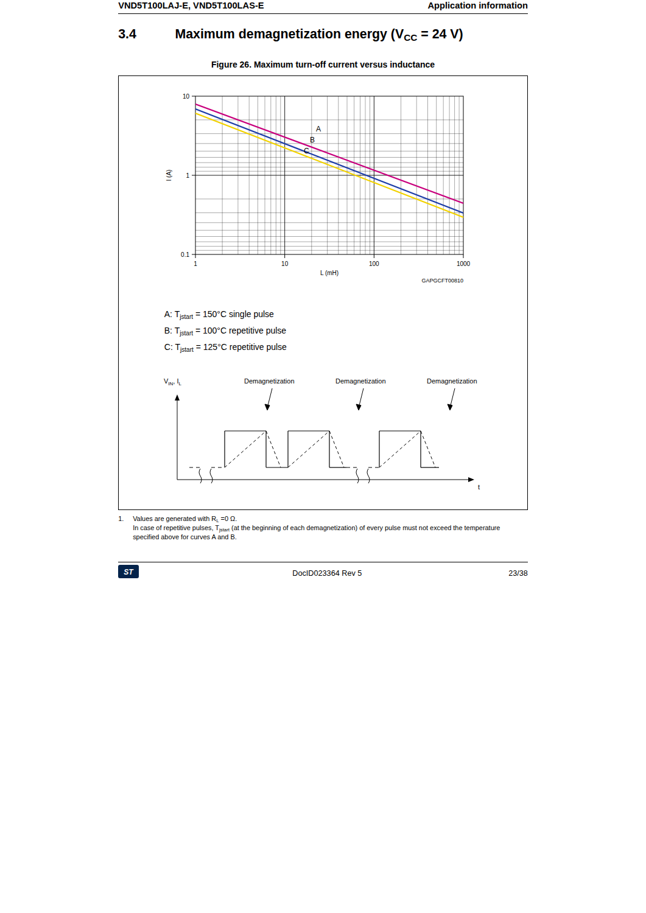VND5T100LAJ-E, VND5T100LAS-E
Application information
3.4 Maximum demagnetization energy (VCC = 24 V)
Figure 26. Maximum turn-off current versus inductance
A B C 10 1 0.1 I (A) 1 10 100 1000 L (mH) GAPGCFT00810
A: Tjstart = 150°C single pulse
B: Tjstart = 100°C repetitive pulse
C: Tjstart = 125°C repetitive pulse
VIN, IL t Demagnetization Demagnetization Demagnetization
1.
Values are generated with RL =0 Ω.
In case of repetitive pulses, Tjstart (at the beginning of each demagnetization) of every pulse must not exceed the temperature specified above for curves A and B.
ST
DocID023364 Rev 5
23/38